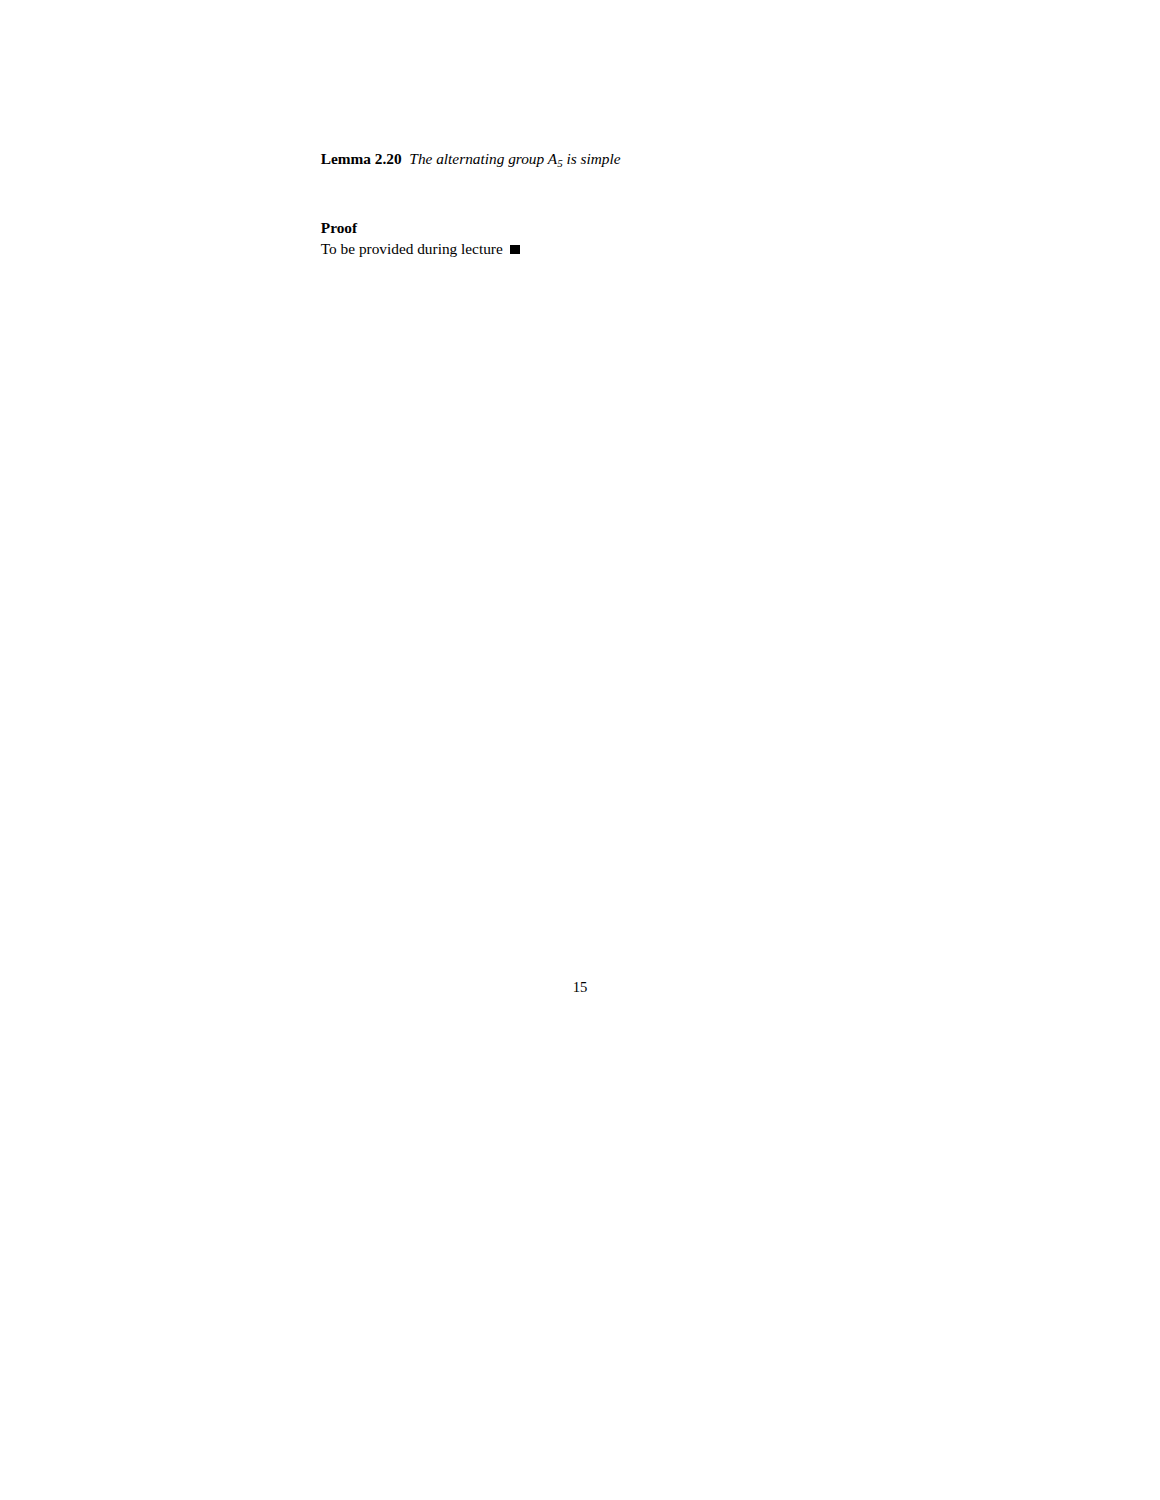Lemma 2.20 The alternating group A5 is simple
Proof
To be provided during lecture
15